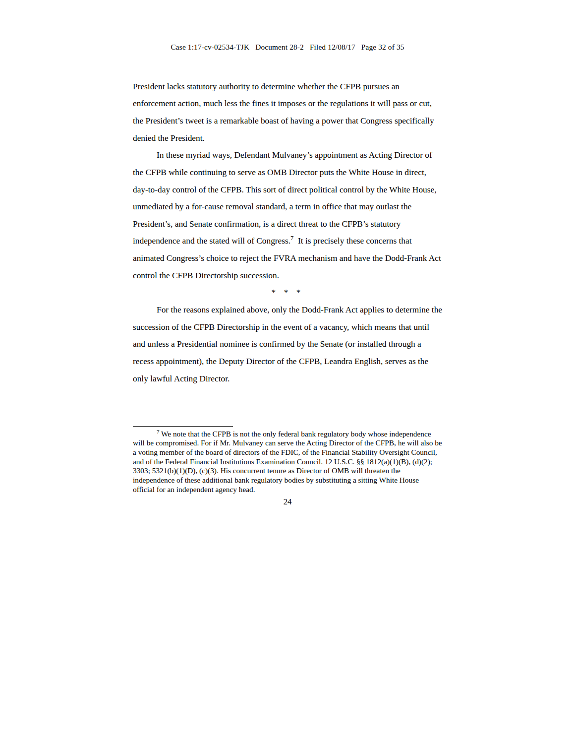Case 1:17-cv-02534-TJK Document 28-2 Filed 12/08/17 Page 32 of 35
President lacks statutory authority to determine whether the CFPB pursues an enforcement action, much less the fines it imposes or the regulations it will pass or cut, the President’s tweet is a remarkable boast of having a power that Congress specifically denied the President.
In these myriad ways, Defendant Mulvaney’s appointment as Acting Director of the CFPB while continuing to serve as OMB Director puts the White House in direct, day-to-day control of the CFPB. This sort of direct political control by the White House, unmediated by a for-cause removal standard, a term in office that may outlast the President’s, and Senate confirmation, is a direct threat to the CFPB’s statutory independence and the stated will of Congress.7 It is precisely these concerns that animated Congress’s choice to reject the FVRA mechanism and have the Dodd-Frank Act control the CFPB Directorship succession.
* * *
For the reasons explained above, only the Dodd-Frank Act applies to determine the succession of the CFPB Directorship in the event of a vacancy, which means that until and unless a Presidential nominee is confirmed by the Senate (or installed through a recess appointment), the Deputy Director of the CFPB, Leandra English, serves as the only lawful Acting Director.
7 We note that the CFPB is not the only federal bank regulatory body whose independence will be compromised. For if Mr. Mulvaney can serve the Acting Director of the CFPB, he will also be a voting member of the board of directors of the FDIC, of the Financial Stability Oversight Council, and of the Federal Financial Institutions Examination Council. 12 U.S.C. §§ 1812(a)(1)(B), (d)(2); 3303; 5321(b)(1)(D), (c)(3). His concurrent tenure as Director of OMB will threaten the independence of these additional bank regulatory bodies by substituting a sitting White House official for an independent agency head.
24